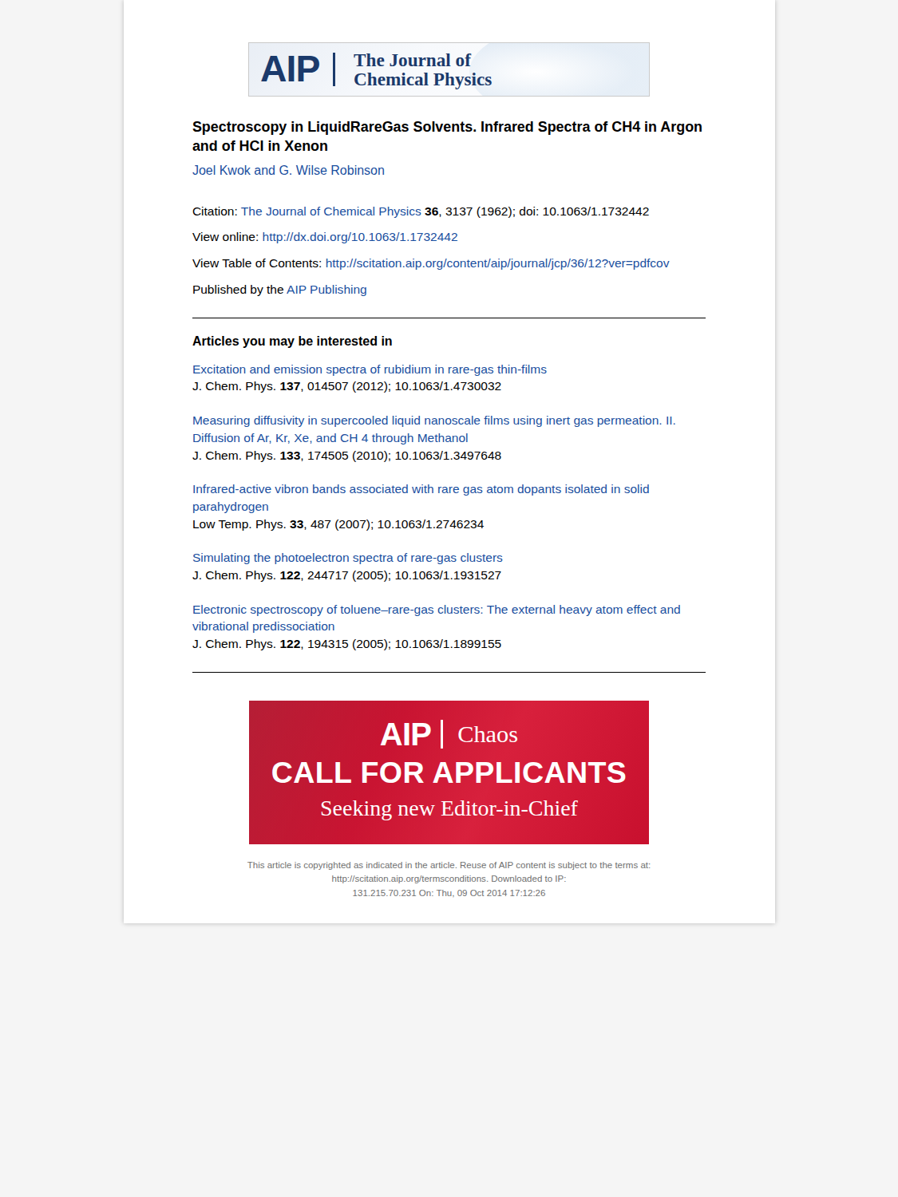AIP
The Journal of Chemical Physics
Spectroscopy in LiquidRareGas Solvents. Infrared Spectra of CH4 in Argon and of HCI in Xenon
Joel Kwok and G. Wilse Robinson
Citation: The Journal of Chemical Physics 36, 3137 (1962); doi: 10.1063/1.1732442
View online: http://dx.doi.org/10.1063/1.1732442
View Table of Contents: http://scitation.aip.org/content/aip/journal/jcp/36/12?ver=pdfcov
Published by the AIP Publishing
Articles you may be interested in
Excitation and emission spectra of rubidium in rare-gas thin-films J. Chem. Phys. 137, 014507 (2012); 10.1063/1.4730032
Measuring diffusivity in supercooled liquid nanoscale films using inert gas permeation. II. Diffusion of Ar, Kr, Xe, and CH 4 through Methanol J. Chem. Phys. 133, 174505 (2010); 10.1063/1.3497648
Infrared-active vibron bands associated with rare gas atom dopants isolated in solid parahydrogen Low Temp. Phys. 33, 487 (2007); 10.1063/1.2746234
Simulating the photoelectron spectra of rare-gas clusters J. Chem. Phys. 122, 244717 (2005); 10.1063/1.1931527
Electronic spectroscopy of toluene–rare-gas clusters: The external heavy atom effect and vibrational predissociation J. Chem. Phys. 122, 194315 (2005); 10.1063/1.1899155
AIP Chaos
CALL FOR APPLICANTS
Seeking new Editor-in-Chief
This article is copyrighted as indicated in the article. Reuse of AIP content is subject to the terms at: http://scitation.aip.org/termsconditions. Downloaded to IP:
131.215.70.231 On: Thu, 09 Oct 2014 17:12:26